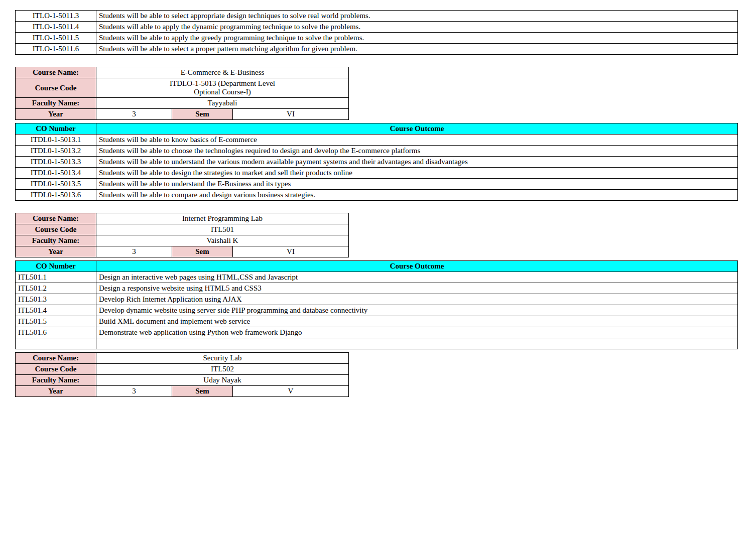| ITLO-1-5011.3 | Students will be able to select appropriate design techniques to solve real world problems. |
| ITLO-1-5011.4 | Students will able to apply the dynamic programming technique to solve the problems. |
| ITLO-1-5011.5 | Students will be able to apply the greedy programming technique to solve the problems. |
| ITLO-1-5011.6 | Students will be able to select a proper pattern matching algorithm for given problem. |
| Course Name: | E-Commerce & E-Business |
| Course Code | ITDLO-1-5013 (Department Level Optional Course-I) |
| Faculty Name: | Tayyabali |
| Year | 3 | Sem | VI |
| CO Number | Course Outcome |
| ITDL0-1-5013.1 | Students will be able to know basics of E-commerce |
| ITDL0-1-5013.2 | Students will be able to choose the technologies required to design and develop the E-commerce platforms |
| ITDL0-1-5013.3 | Students will be able to understand the various modern available payment systems and their advantages and disadvantages |
| ITDL0-1-5013.4 | Students will be able to design the strategies to market and sell their products online |
| ITDL0-1-5013.5 | Students will be able to understand the E-Business and its types |
| ITDL0-1-5013.6 | Students will be able to compare and design various business strategies. |
| Course Name: | Internet Programming Lab |
| Course Code | ITL501 |
| Faculty Name: | Vaishali K |
| Year | 3 | Sem | VI |
| CO Number | Course Outcome |
| ITL501.1 | Design an interactive web pages using HTML,CSS and Javascript |
| ITL501.2 | Design a responsive website using HTML5 and CSS3 |
| ITL501.3 | Develop Rich Internet Application using AJAX |
| ITL501.4 | Develop dynamic website using server side PHP programming and database connectivity |
| ITL501.5 | Build XML document and implement web service |
| ITL501.6 | Demonstrate web application using Python web framework Django |
| Course Name: | Security Lab |
| Course Code | ITL502 |
| Faculty Name: | Uday Nayak |
| Year | 3 | Sem | V |